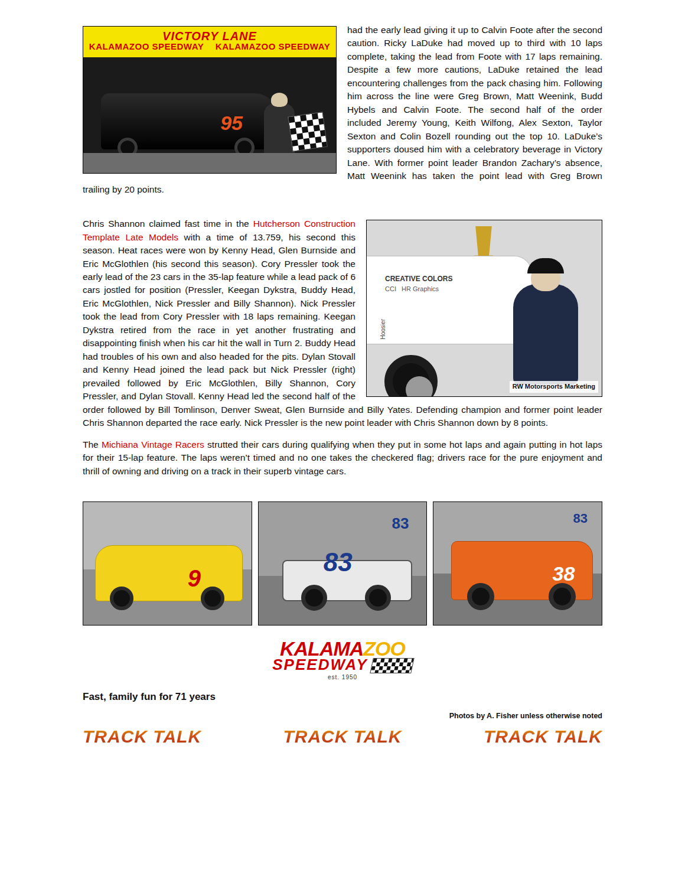KALAMAZOO SPEEDWAY VICTORY LANE KALAMAZOO SPEEDWAY
had the early lead giving it up to Calvin Foote after the second caution. Ricky LaDuke had moved up to third with 10 laps complete, taking the lead from Foote with 17 laps remaining. Despite a few more cautions, LaDuke retained the lead encountering challenges from the pack chasing him. Following him across the line were Greg Brown, Matt Weenink, Budd Hybels and Calvin Foote. The second half of the order included Jeremy Young, Keith Wilfong, Alex Sexton, Taylor Sexton and Colin Bozell rounding out the top 10. LaDuke’s supporters doused him with a celebratory beverage in Victory Lane. With former point leader Brandon Zachary’s absence, Matt Weenink has taken the point lead with Greg Brown trailing by 20 points.
CREATIVE COLORS CCI HR Graphics Hoosier
RW Motorsports Marketing
Chris Shannon claimed fast time in the Hutcherson Construction Template Late Models with a time of 13.759, his second this season. Heat races were won by Kenny Head, Glen Burnside and Eric McGlothlen (his second this season). Cory Pressler took the early lead of the 23 cars in the 35-lap feature while a lead pack of 6 cars jostled for position (Pressler, Keegan Dykstra, Buddy Head, Eric McGlothlen, Nick Pressler and Billy Shannon). Nick Pressler took the lead from Cory Pressler with 18 laps remaining. Keegan Dykstra retired from the race in yet another frustrating and disappointing finish when his car hit the wall in Turn 2. Buddy Head had troubles of his own and also headed for the pits. Dylan Stovall and Kenny Head joined the lead pack but Nick Pressler (right) prevailed followed by Eric McGlothlen, Billy Shannon, Cory Pressler, and Dylan Stovall. Kenny Head led the second half of the order followed by Bill Tomlinson, Denver Sweat, Glen Burnside and Billy Yates. Defending champion and former point leader Chris Shannon departed the race early. Nick Pressler is the new point leader with Chris Shannon down by 8 points.
The Michiana Vintage Racers strutted their cars during qualifying when they put in some hot laps and again putting in hot laps for their 15-lap feature. The laps weren’t timed and no one takes the checkered flag; drivers race for the pure enjoyment and thrill of owning and driving on a track in their superb vintage cars.
83
83
83
KALAMAZOO
SPEEDWAY
est. 1950
Fast, family fun for 71 years
Photos by A. Fisher unless otherwise noted
TRACK TALK TRACK TALK TRACK TALK